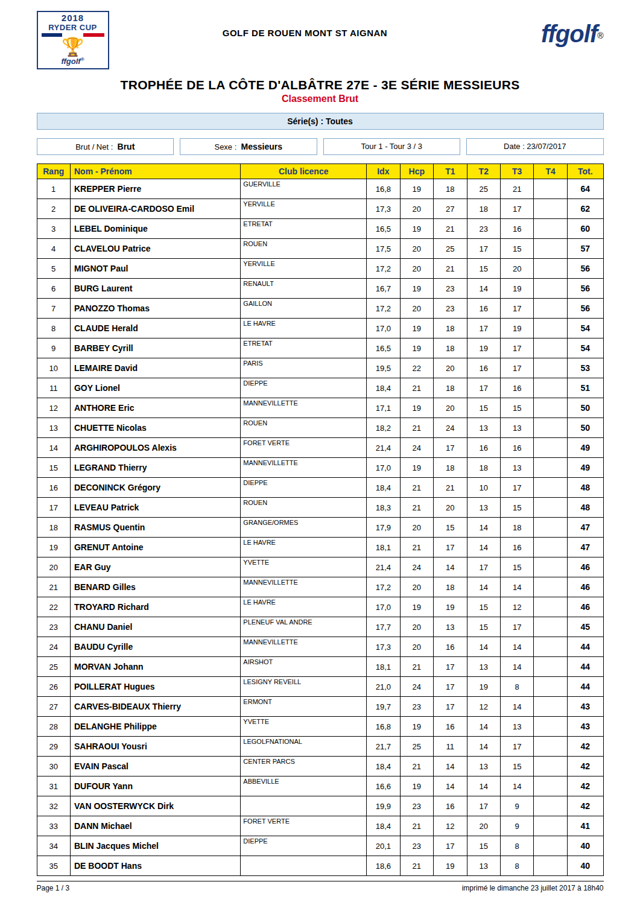2018
RYDER CUP
🏆
ffgolf®
GOLF DE ROUEN MONT ST AIGNAN
ffgolf®
TROPHÉE DE LA CÔTE D'ALBÂTRE 27E - 3E SÉRIE MESSIEURS
Classement Brut
Série(s) : Toutes
Brut / Net : Brut
Sexe : Messieurs
Tour 1 - Tour 3 / 3
Date : 23/07/2017
| Rang | Nom - Prénom | Club licence | Idx | Hcp | T1 | T2 | T3 | T4 | Tot. |
| --- | --- | --- | --- | --- | --- | --- | --- | --- | --- |
| 1 | KREPPER Pierre | GUERVILLE | 16,8 | 19 | 18 | 25 | 21 | | 64 |
| 2 | DE OLIVEIRA-CARDOSO Emil | YERVILLE | 17,3 | 20 | 27 | 18 | 17 | | 62 |
| 3 | LEBEL Dominique | ETRETAT | 16,5 | 19 | 21 | 23 | 16 | | 60 |
| 4 | CLAVELOU Patrice | ROUEN | 17,5 | 20 | 25 | 17 | 15 | | 57 |
| 5 | MIGNOT Paul | YERVILLE | 17,2 | 20 | 21 | 15 | 20 | | 56 |
| 6 | BURG Laurent | RENAULT | 16,7 | 19 | 23 | 14 | 19 | | 56 |
| 7 | PANOZZO Thomas | GAILLON | 17,2 | 20 | 23 | 16 | 17 | | 56 |
| 8 | CLAUDE Herald | LE HAVRE | 17,0 | 19 | 18 | 17 | 19 | | 54 |
| 9 | BARBEY Cyrill | ETRETAT | 16,5 | 19 | 18 | 19 | 17 | | 54 |
| 10 | LEMAIRE David | PARIS | 19,5 | 22 | 20 | 16 | 17 | | 53 |
| 11 | GOY Lionel | DIEPPE | 18,4 | 21 | 18 | 17 | 16 | | 51 |
| 12 | ANTHORE Eric | MANNEVILLETTE | 17,1 | 19 | 20 | 15 | 15 | | 50 |
| 13 | CHUETTE Nicolas | ROUEN | 18,2 | 21 | 24 | 13 | 13 | | 50 |
| 14 | ARGHIROPOULOS Alexis | FORET VERTE | 21,4 | 24 | 17 | 16 | 16 | | 49 |
| 15 | LEGRAND Thierry | MANNEVILLETTE | 17,0 | 19 | 18 | 18 | 13 | | 49 |
| 16 | DECONINCK Grégory | DIEPPE | 18,4 | 21 | 21 | 10 | 17 | | 48 |
| 17 | LEVEAU Patrick | ROUEN | 18,3 | 21 | 20 | 13 | 15 | | 48 |
| 18 | RASMUS Quentin | GRANGE/ORMES | 17,9 | 20 | 15 | 14 | 18 | | 47 |
| 19 | GRENUT Antoine | LE HAVRE | 18,1 | 21 | 17 | 14 | 16 | | 47 |
| 20 | EAR Guy | YVETTE | 21,4 | 24 | 14 | 17 | 15 | | 46 |
| 21 | BENARD Gilles | MANNEVILLETTE | 17,2 | 20 | 18 | 14 | 14 | | 46 |
| 22 | TROYARD Richard | LE HAVRE | 17,0 | 19 | 19 | 15 | 12 | | 46 |
| 23 | CHANU Daniel | PLENEUF VAL ANDRE | 17,7 | 20 | 13 | 15 | 17 | | 45 |
| 24 | BAUDU Cyrille | MANNEVILLETTE | 17,3 | 20 | 16 | 14 | 14 | | 44 |
| 25 | MORVAN Johann | AIRSHOT | 18,1 | 21 | 17 | 13 | 14 | | 44 |
| 26 | POILLERAT Hugues | LESIGNY REVEILL | 21,0 | 24 | 17 | 19 | 8 | | 44 |
| 27 | CARVES-BIDEAUX Thierry | ERMONT | 19,7 | 23 | 17 | 12 | 14 | | 43 |
| 28 | DELANGHE Philippe | YVETTE | 16,8 | 19 | 16 | 14 | 13 | | 43 |
| 29 | SAHRAOUI Yousri | LEGOLFNATIONAL | 21,7 | 25 | 11 | 14 | 17 | | 42 |
| 30 | EVAIN Pascal | CENTER PARCS | 18,4 | 21 | 14 | 13 | 15 | | 42 |
| 31 | DUFOUR Yann | ABBEVILLE | 16,6 | 19 | 14 | 14 | 14 | | 42 |
| 32 | VAN OOSTERWYCK Dirk | | 19,9 | 23 | 16 | 17 | 9 | | 42 |
| 33 | DANN Michael | FORET VERTE | 18,4 | 21 | 12 | 20 | 9 | | 41 |
| 34 | BLIN Jacques Michel | DIEPPE | 20,1 | 23 | 17 | 15 | 8 | | 40 |
| 35 | DE BOODT Hans | | 18,6 | 21 | 19 | 13 | 8 | | 40 |
Page 1 / 3
imprimé le dimanche 23 juillet 2017 à 18h40